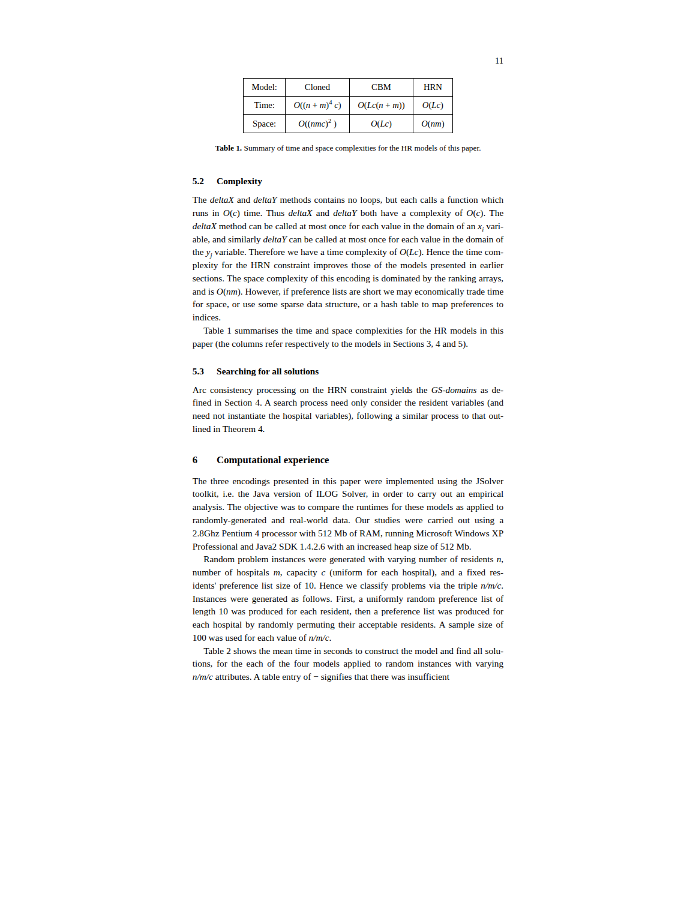11
| Model: | Cloned | CBM | HRN |
| Time: | O (( n + m ) 4 c ) | O ( Lc ( n + m )) | O ( Lc ) |
| Space: | O (( nmc ) 2 ) | O ( Lc ) | O ( nm ) |
Table 1. Summary of time and space complexities for the HR models of this paper.
5.2 Complexity
The deltaX and deltaY methods contains no loops, but each calls a function which runs in O(c) time. Thus deltaX and deltaY both have a complexity of O(c). The deltaX method can be called at most once for each value in the domain of an xi variable, and similarly deltaY can be called at most once for each value in the domain of the yj variable. Therefore we have a time complexity of O(Lc). Hence the time complexity for the HRN constraint improves those of the models presented in earlier sections. The space complexity of this encoding is dominated by the ranking arrays, and is O(nm). However, if preference lists are short we may economically trade time for space, or use some sparse data structure, or a hash table to map preferences to indices.
Table 1 summarises the time and space complexities for the HR models in this paper (the columns refer respectively to the models in Sections 3, 4 and 5).
5.3 Searching for all solutions
Arc consistency processing on the HRN constraint yields the GS-domains as defined in Section 4. A search process need only consider the resident variables (and need not instantiate the hospital variables), following a similar process to that outlined in Theorem 4.
6 Computational experience
The three encodings presented in this paper were implemented using the JSolver toolkit, i.e. the Java version of ILOG Solver, in order to carry out an empirical analysis. The objective was to compare the runtimes for these models as applied to randomly-generated and real-world data. Our studies were carried out using a 2.8Ghz Pentium 4 processor with 512 Mb of RAM, running Microsoft Windows XP Professional and Java2 SDK 1.4.2.6 with an increased heap size of 512 Mb.
Random problem instances were generated with varying number of residents n, number of hospitals m, capacity c (uniform for each hospital), and a fixed res- idents' preference list size of 10. Hence we classify problems via the triple n/m/c. Instances were generated as follows. First, a uniformly random preference list of length 10 was produced for each resident, then a preference list was produced for each hospital by randomly permuting their acceptable residents. A sample size of 100 was used for each value of n/m/c.
Table 2 shows the mean time in seconds to construct the model and find all solutions, for the each of the four models applied to random instances with varying n/m/c attributes. A table entry of − signifies that there was insufficient